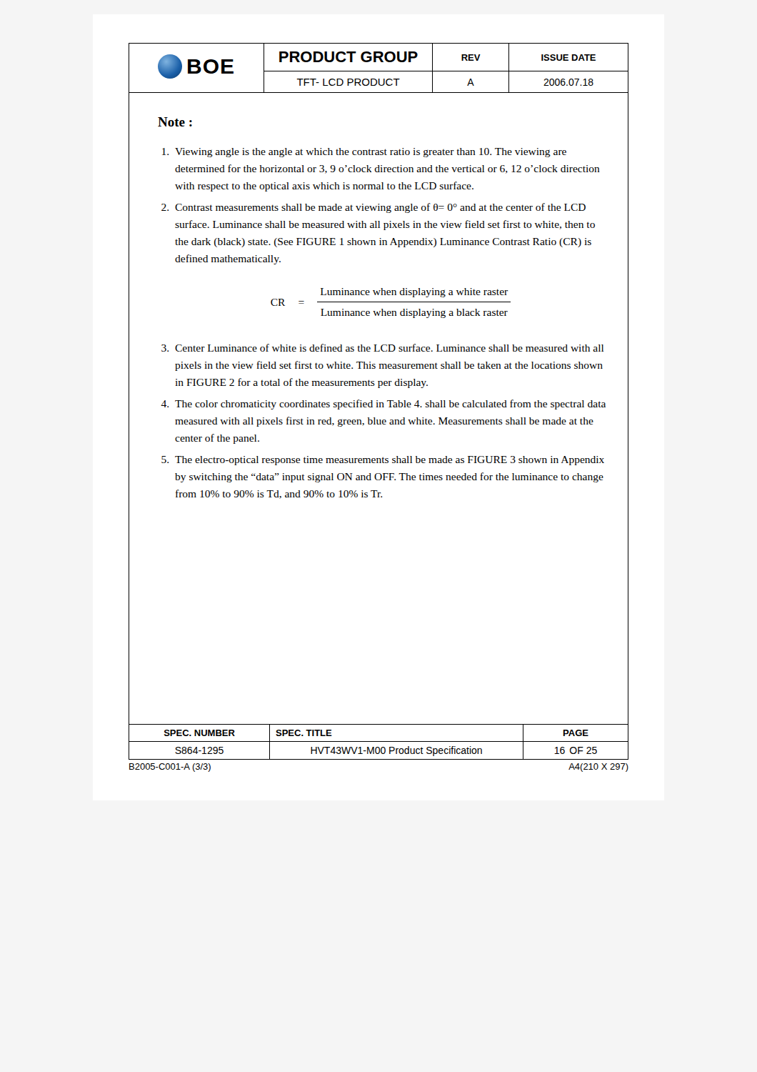| BOE | PRODUCT GROUP | REV | ISSUE DATE |
| TFT- LCD PRODUCT | A | 2006.07.18 |
Note :
Viewing angle is the angle at which the contrast ratio is greater than 10. The viewing are determined for the horizontal or 3, 9 o’clock direction and the vertical or 6, 12 o’clock direction with respect to the optical axis which is normal to the LCD surface.
Contrast measurements shall be made at viewing angle of θ= 0° and at the center of the LCD surface. Luminance shall be measured with all pixels in the view field set first to white, then to the dark (black) state. (See FIGURE 1 shown in Appendix) Luminance Contrast Ratio (CR) is defined mathematically.
CR = Luminance when displaying a white raster Luminance when displaying a black raster
Center Luminance of white is defined as the LCD surface. Luminance shall be measured with all pixels in the view field set first to white. This measurement shall be taken at the locations shown in FIGURE 2 for a total of the measurements per display.
The color chromaticity coordinates specified in Table 4. shall be calculated from the spectral data measured with all pixels first in red, green, blue and white. Measurements shall be made at the center of the panel.
The electro-optical response time measurements shall be made as FIGURE 3 shown in Appendix by switching the “data” input signal ON and OFF. The times needed for the luminance to change from 10% to 90% is Td, and 90% to 10% is Tr.
| SPEC. NUMBER | SPEC. TITLE | PAGE |
| S864-1295 | HVT43WV1-M00 Product Specification | 16 OF 25 |
B2005-C001-A (3/3) A4(210 X 297)